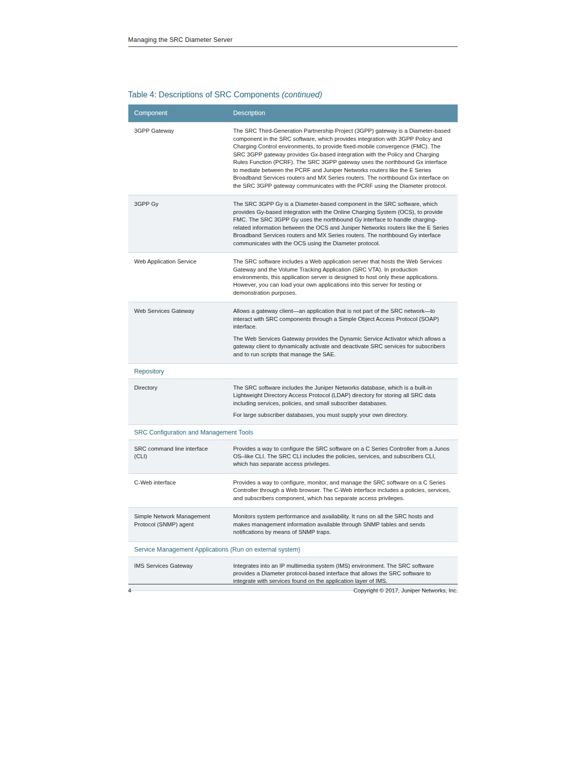Managing the SRC Diameter Server
Table 4: Descriptions of SRC Components (continued)
| Component | Description |
| --- | --- |
| 3GPP Gateway | The SRC Third-Generation Partnership Project (3GPP) gateway is a Diameter-based component in the SRC software, which provides integration with 3GPP Policy and Charging Control environments, to provide fixed-mobile convergence (FMC). The SRC 3GPP gateway provides Gx-based integration with the Policy and Charging Rules Function (PCRF). The SRC 3GPP gateway uses the northbound Gx interface to mediate between the PCRF and Juniper Networks routers like the E Series Broadband Services routers and MX Series routers. The northbound Gx interface on the SRC 3GPP gateway communicates with the PCRF using the Diameter protocol. |
| 3GPP Gy | The SRC 3GPP Gy is a Diameter-based component in the SRC software, which provides Gy-based integration with the Online Charging System (OCS), to provide FMC. The SRC 3GPP Gy uses the northbound Gy interface to handle charging-related information between the OCS and Juniper Networks routers like the E Series Broadband Services routers and MX Series routers. The northbound Gy interface communicates with the OCS using the Diameter protocol. |
| Web Application Service | The SRC software includes a Web application server that hosts the Web Services Gateway and the Volume Tracking Application (SRC VTA). In production environments, this application server is designed to host only these applications. However, you can load your own applications into this server for testing or demonstration purposes. |
| Web Services Gateway | Allows a gateway client—an application that is not part of the SRC network—to interact with SRC components through a Simple Object Access Protocol (SOAP) interface. The Web Services Gateway provides the Dynamic Service Activator which allows a gateway client to dynamically activate and deactivate SRC services for subscribers and to run scripts that manage the SAE. |
| Repository |
| Directory | The SRC software includes the Juniper Networks database, which is a built-in Lightweight Directory Access Protocol (LDAP) directory for storing all SRC data including services, policies, and small subscriber databases. For large subscriber databases, you must supply your own directory. |
| SRC Configuration and Management Tools |
| SRC command line interface (CLI) | Provides a way to configure the SRC software on a C Series Controller from a Junos OS–like CLI. The SRC CLI includes the policies, services, and subscribers CLI, which has separate access privileges. |
| C-Web interface | Provides a way to configure, monitor, and manage the SRC software on a C Series Controller through a Web browser. The C-Web interface includes a policies, services, and subscribers component, which has separate access privileges. |
| Simple Network Management Protocol (SNMP) agent | Monitors system performance and availability. It runs on all the SRC hosts and makes management information available through SNMP tables and sends notifications by means of SNMP traps. |
| Service Management Applications (Run on external system) |
| IMS Services Gateway | Integrates into an IP multimedia system (IMS) environment. The SRC software provides a Diameter protocol-based interface that allows the SRC software to integrate with services found on the application layer of IMS. |
4 Copyright © 2017, Juniper Networks, Inc.